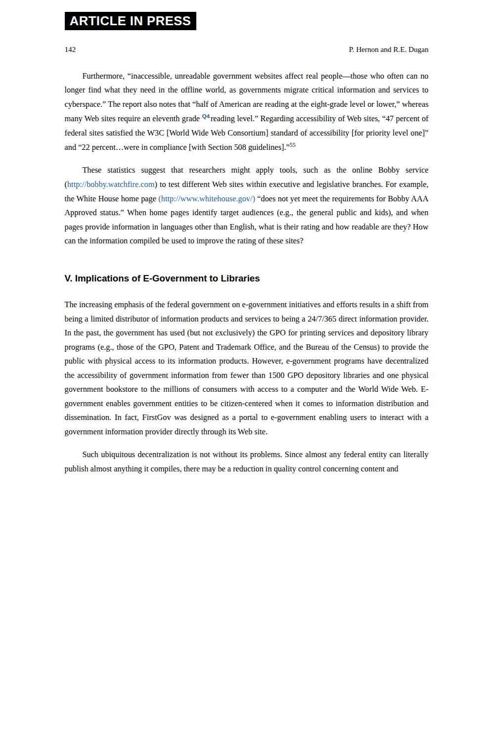ARTICLE IN PRESS
142 P. Hernon and R.E. Dugan
Furthermore, “inaccessible, unreadable government websites affect real people—those who often can no longer find what they need in the offline world, as governments migrate critical information and services to cyberspace.” The report also notes that “half of American are reading at the eight-grade level or lower,” whereas many Web sites require an eleventh grade Q4reading level.” Regarding accessibility of Web sites, “47 percent of federal sites satisfied the W3C [World Wide Web Consortium] standard of accessibility [for priority level one]” and “22 percent…were in compliance [with Section 508 guidelines].”55
These statistics suggest that researchers might apply tools, such as the online Bobby service (http://bobby.watchfire.com) to test different Web sites within executive and legislative branches. For example, the White House home page (http://www.whitehouse.gov/) “does not yet meet the requirements for Bobby AAA Approved status.” When home pages identify target audiences (e.g., the general public and kids), and when pages provide information in languages other than English, what is their rating and how readable are they? How can the information compiled be used to improve the rating of these sites?
V. Implications of E-Government to Libraries
The increasing emphasis of the federal government on e-government initiatives and efforts results in a shift from being a limited distributor of information products and services to being a 24/7/365 direct information provider. In the past, the government has used (but not exclusively) the GPO for printing services and depository library programs (e.g., those of the GPO, Patent and Trademark Office, and the Bureau of the Census) to provide the public with physical access to its information products. However, e-government programs have decentralized the accessibility of government information from fewer than 1500 GPO depository libraries and one physical government bookstore to the millions of consumers with access to a computer and the World Wide Web. E-government enables government entities to be citizen-centered when it comes to information distribution and dissemination. In fact, FirstGov was designed as a portal to e-government enabling users to interact with a government information provider directly through its Web site.
Such ubiquitous decentralization is not without its problems. Since almost any federal entity can literally publish almost anything it compiles, there may be a reduction in quality control concerning content and